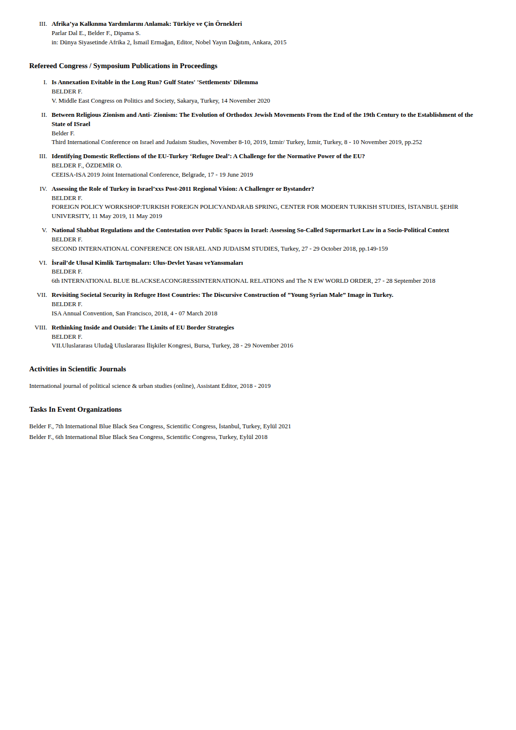Afrika’ya Kalkınma Yardımlarını Anlamak: Türkiye ve Çin Örnekleri
Parlar Dal E., Belder F., Dipama S.
in: Dünya Siyasetinde Afrika 2, İsmail Ermağan, Editor, Nobel Yayın Dağıtım, Ankara, 2015
Refereed Congress / Symposium Publications in Proceedings
Is Annexation Evitable in the Long Run? Gulf States' 'Settlements' Dilemma
BELDER F.
V. Middle East Congress on Politics and Society, Sakarya, Turkey, 14 November 2020
Between Religious Zionism and Anti- Zionism: The Evolution of Orthodox Jewish Movements From the End of the 19th Century to the Establishment of the State of ISrael
Belder F.
Third International Conference on Israel and Judaism Studies, November 8-10, 2019, Izmir/ Turkey, İzmir, Turkey, 8 - 10 November 2019, pp.252
Identifying Domestic Reflections of the EU-Turkey ‘Refugee Deal’: A Challenge for the Normative Power of the EU?
BELDER F., ÖZDEMİR O.
CEEISA-ISA 2019 Joint International Conference, Belgrade, 17 - 19 June 2019
Assessing the Role of Turkey in Israel’xxs Post-2011 Regional Vision: A Challenger or Bystander?
BELDER F.
FOREIGN POLICY WORKSHOP:TURKISH FOREIGN POLICYANDARAB SPRING, CENTER FOR MODERN TURKISH STUDIES, İSTANBUL ŞEHİR UNIVERSITY, 11 May 2019, 11 May 2019
National Shabbat Regulations and the Contestation over Public Spaces in Israel: Assessing So-Called Supermarket Law in a Socio-Political Context
BELDER F.
SECOND INTERNATIONAL CONFERENCE ON ISRAEL AND JUDAISM STUDIES, Turkey, 27 - 29 October 2018, pp.149-159
İsrail’de Ulusal Kimlik Tartışmaları: Ulus-Devlet Yasası veYansımaları
BELDER F.
6th INTERNATIONAL BLUE BLACKSEACONGRESSINTERNATIONAL RELATIONS and The N EW WORLD ORDER, 27 - 28 September 2018
Revisiting Societal Security in Refugee Host Countries: The Discursive Construction of ”Young Syrian Male” Image in Turkey.
BELDER F.
ISA Annual Convention, San Francisco, 2018, 4 - 07 March 2018
Rethinking Inside and Outside: The Limits of EU Border Strategies
BELDER F.
VII.Uluslararası Uludağ Uluslararası İlişkiler Kongresi, Bursa, Turkey, 28 - 29 November 2016
Activities in Scientific Journals
International journal of political science & urban studies (online), Assistant Editor, 2018 - 2019
Tasks In Event Organizations
Belder F., 7th International Blue Black Sea Congress, Scientific Congress, İstanbul, Turkey, Eylül 2021
Belder F., 6th International Blue Black Sea Congress, Scientific Congress, Turkey, Eylül 2018